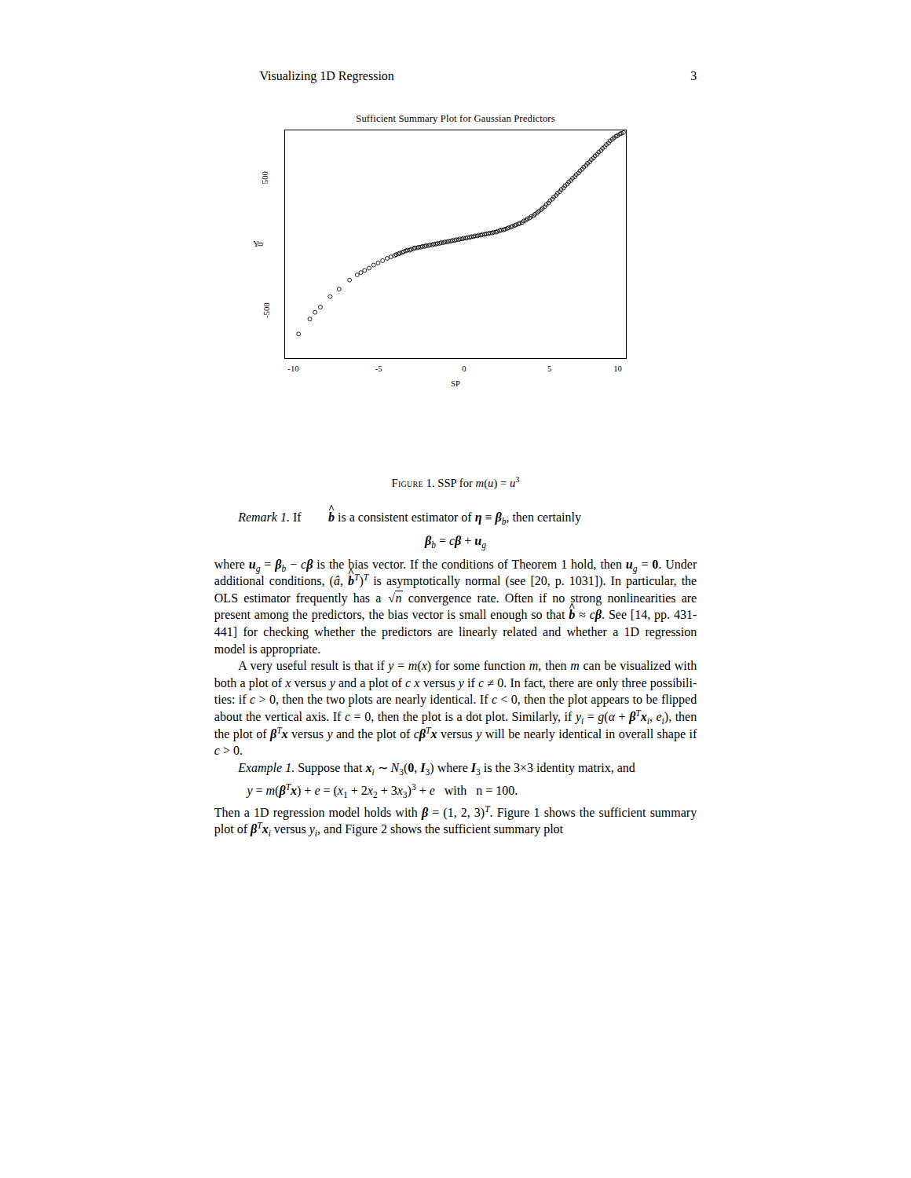Visualizing 1D Regression 3
Sufficient Summary Plot for Gaussian Predictors
Y 500 0 -500 -10 -5 0 5 10 SP
Figure 1. SSP for m(u) = u3
Remark 1. If ^b is a consistent estimator of η ≡ βb, then certainly
βb = cβ + ug
where ug = βb − cβ is the bias vector. If the conditions of Theorem 1 hold, then ug = 0. Under additional conditions, (â, ^bT)T is asymptotically normal (see [20, p. 1031]). In particular, the OLS estimator frequently has a n convergence rate. Often if no strong nonlinearities are present among the predictors, the bias vector is small enough so that ^b ≈ cβ. See [14, pp. 431-441] for checking whether the predictors are linearly related and whether a 1D regression model is appropriate.
A very useful result is that if y = m(x) for some function m, then m can be visualized with both a plot of x versus y and a plot of c x versus y if c ≠ 0. In fact, there are only three possibilities: if c > 0, then the two plots are nearly identical. If c < 0, then the plot appears to be flipped about the vertical axis. If c = 0, then the plot is a dot plot. Similarly, if yi = g(α + βTxi, ei), then the plot of βTx versus y and the plot of cβTx versus y will be nearly identical in overall shape if c > 0.
Example 1. Suppose that xi ∼ N3(0, I3) where I3 is the 3×3 identity matrix, and
y = m(βTx) + e = (x1 + 2x2 + 3x3)3 + e with n = 100.
Then a 1D regression model holds with β = (1, 2, 3)T. Figure 1 shows the sufficient summary plot of βTxi versus yi, and Figure 2 shows the sufficient summary plot